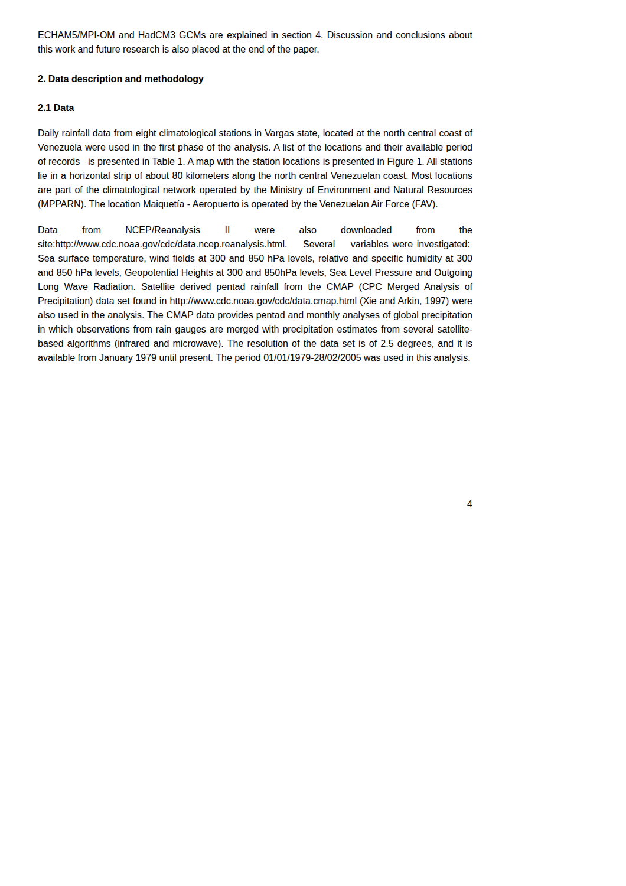ECHAM5/MPI-OM and HadCM3 GCMs are explained in section 4. Discussion and conclusions about this work and future research is also placed at the end of the paper.
2. Data description and methodology
2.1 Data
Daily rainfall data from eight climatological stations in Vargas state, located at the north central coast of Venezuela were used in the first phase of the analysis. A list of the locations and their available period of records is presented in Table 1. A map with the station locations is presented in Figure 1. All stations lie in a horizontal strip of about 80 kilometers along the north central Venezuelan coast. Most locations are part of the climatological network operated by the Ministry of Environment and Natural Resources (MPPARN). The location Maiquetía - Aeropuerto is operated by the Venezuelan Air Force (FAV).
Data from NCEP/Reanalysis II were also downloaded from the site:http://www.cdc.noaa.gov/cdc/data.ncep.reanalysis.html. Several variables were investigated: Sea surface temperature, wind fields at 300 and 850 hPa levels, relative and specific humidity at 300 and 850 hPa levels, Geopotential Heights at 300 and 850hPa levels, Sea Level Pressure and Outgoing Long Wave Radiation. Satellite derived pentad rainfall from the CMAP (CPC Merged Analysis of Precipitation) data set found in http://www.cdc.noaa.gov/cdc/data.cmap.html (Xie and Arkin, 1997) were also used in the analysis. The CMAP data provides pentad and monthly analyses of global precipitation in which observations from rain gauges are merged with precipitation estimates from several satellite-based algorithms (infrared and microwave). The resolution of the data set is of 2.5 degrees, and it is available from January 1979 until present. The period 01/01/1979-28/02/2005 was used in this analysis.
4